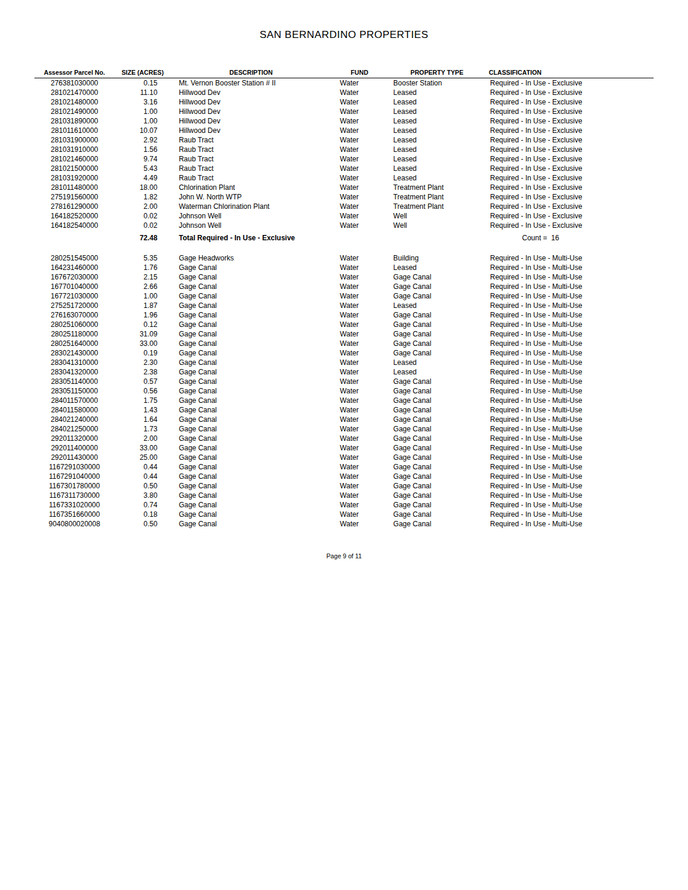SAN BERNARDINO PROPERTIES
| Assessor Parcel No. | SIZE (ACRES) | DESCRIPTION | FUND | PROPERTY TYPE | CLASSIFICATION |
| --- | --- | --- | --- | --- | --- |
| 276381030000 | 0.15 | Mt. Vernon Booster Station # II | Water | Booster Station | Required - In Use - Exclusive |
| 281021470000 | 11.10 | Hillwood Dev | Water | Leased | Required - In Use - Exclusive |
| 281021480000 | 3.16 | Hillwood Dev | Water | Leased | Required - In Use - Exclusive |
| 281021490000 | 1.00 | Hillwood Dev | Water | Leased | Required - In Use - Exclusive |
| 281031890000 | 1.00 | Hillwood Dev | Water | Leased | Required - In Use - Exclusive |
| 281011610000 | 10.07 | Hillwood Dev | Water | Leased | Required - In Use - Exclusive |
| 281031900000 | 2.92 | Raub Tract | Water | Leased | Required - In Use - Exclusive |
| 281031910000 | 1.56 | Raub Tract | Water | Leased | Required - In Use - Exclusive |
| 281021460000 | 9.74 | Raub Tract | Water | Leased | Required - In Use - Exclusive |
| 281021500000 | 5.43 | Raub Tract | Water | Leased | Required - In Use - Exclusive |
| 281031920000 | 4.49 | Raub Tract | Water | Leased | Required - In Use - Exclusive |
| 281011480000 | 18.00 | Chlorination Plant | Water | Treatment Plant | Required - In Use - Exclusive |
| 275191560000 | 1.82 | John W. North WTP | Water | Treatment Plant | Required - In Use - Exclusive |
| 278161290000 | 2.00 | Waterman Chlorination Plant | Water | Treatment Plant | Required - In Use - Exclusive |
| 164182520000 | 0.02 | Johnson Well | Water | Well | Required - In Use - Exclusive |
| 164182540000 | 0.02 | Johnson Well | Water | Well | Required - In Use - Exclusive |
| | 72.48 | Total Required - In Use - Exclusive | | | Count = 16 |
| 280251545000 | 5.35 | Gage Headworks | Water | Building | Required - In Use - Multi-Use |
| 164231460000 | 1.76 | Gage Canal | Water | Leased | Required - In Use - Multi-Use |
| 167672030000 | 2.15 | Gage Canal | Water | Gage Canal | Required - In Use - Multi-Use |
| 167701040000 | 2.66 | Gage Canal | Water | Gage Canal | Required - In Use - Multi-Use |
| 167721030000 | 1.00 | Gage Canal | Water | Gage Canal | Required - In Use - Multi-Use |
| 275251720000 | 1.87 | Gage Canal | Water | Leased | Required - In Use - Multi-Use |
| 276163070000 | 1.96 | Gage Canal | Water | Gage Canal | Required - In Use - Multi-Use |
| 280251060000 | 0.12 | Gage Canal | Water | Gage Canal | Required - In Use - Multi-Use |
| 280251180000 | 31.09 | Gage Canal | Water | Gage Canal | Required - In Use - Multi-Use |
| 280251640000 | 33.00 | Gage Canal | Water | Gage Canal | Required - In Use - Multi-Use |
| 283021430000 | 0.19 | Gage Canal | Water | Gage Canal | Required - In Use - Multi-Use |
| 283041310000 | 2.30 | Gage Canal | Water | Leased | Required - In Use - Multi-Use |
| 283041320000 | 2.38 | Gage Canal | Water | Leased | Required - In Use - Multi-Use |
| 283051140000 | 0.57 | Gage Canal | Water | Gage Canal | Required - In Use - Multi-Use |
| 283051150000 | 0.56 | Gage Canal | Water | Gage Canal | Required - In Use - Multi-Use |
| 284011570000 | 1.75 | Gage Canal | Water | Gage Canal | Required - In Use - Multi-Use |
| 284011580000 | 1.43 | Gage Canal | Water | Gage Canal | Required - In Use - Multi-Use |
| 284021240000 | 1.64 | Gage Canal | Water | Gage Canal | Required - In Use - Multi-Use |
| 284021250000 | 1.73 | Gage Canal | Water | Gage Canal | Required - In Use - Multi-Use |
| 292011320000 | 2.00 | Gage Canal | Water | Gage Canal | Required - In Use - Multi-Use |
| 292011400000 | 33.00 | Gage Canal | Water | Gage Canal | Required - In Use - Multi-Use |
| 292011430000 | 25.00 | Gage Canal | Water | Gage Canal | Required - In Use - Multi-Use |
| 1167291030000 | 0.44 | Gage Canal | Water | Gage Canal | Required - In Use - Multi-Use |
| 1167291040000 | 0.44 | Gage Canal | Water | Gage Canal | Required - In Use - Multi-Use |
| 1167301780000 | 0.50 | Gage Canal | Water | Gage Canal | Required - In Use - Multi-Use |
| 1167311730000 | 3.80 | Gage Canal | Water | Gage Canal | Required - In Use - Multi-Use |
| 1167331020000 | 0.74 | Gage Canal | Water | Gage Canal | Required - In Use - Multi-Use |
| 1167351660000 | 0.18 | Gage Canal | Water | Gage Canal | Required - In Use - Multi-Use |
| 9040800020008 | 0.50 | Gage Canal | Water | Gage Canal | Required - In Use - Multi-Use |
Page 9 of 11